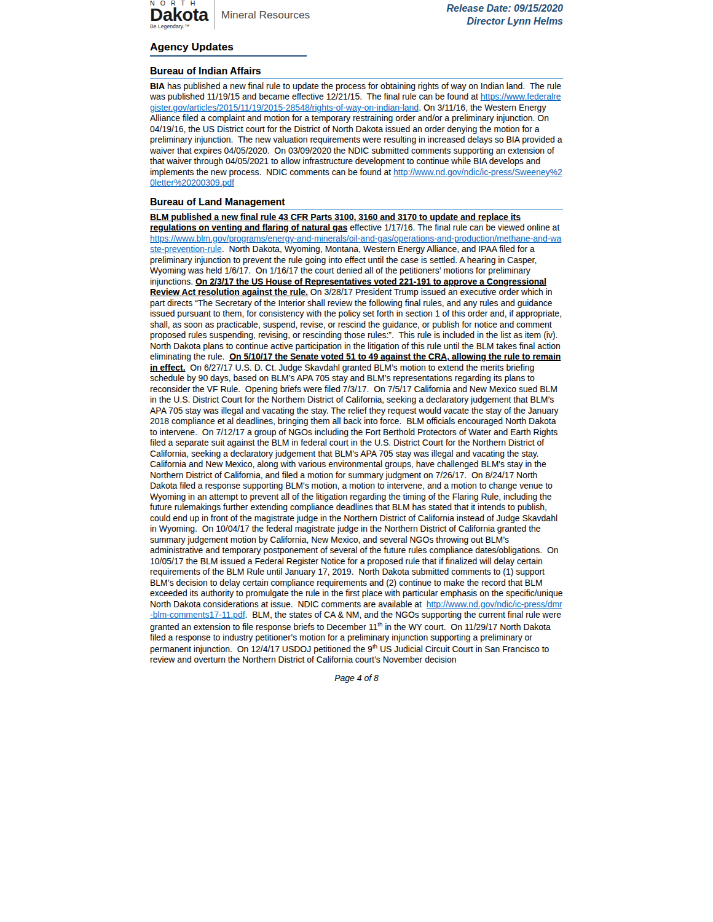N O R T H
Dakota
Be Legendary.™
Mineral Resources
Release Date: 09/15/2020
Director Lynn Helms
Agency Updates
Bureau of Indian Affairs
BIA has published a new final rule to update the process for obtaining rights of way on Indian land. The rule was published 11/19/15 and became effective 12/21/15. The final rule can be found at https://www.federalregister.gov/articles/2015/11/19/2015-28548/rights-of-way-on-indian-land. On 3/11/16, the Western Energy Alliance filed a complaint and motion for a temporary restraining order and/or a preliminary injunction. On 04/19/16, the US District court for the District of North Dakota issued an order denying the motion for a preliminary injunction. The new valuation requirements were resulting in increased delays so BIA provided a waiver that expires 04/05/2020. On 03/09/2020 the NDIC submitted comments supporting an extension of that waiver through 04/05/2021 to allow infrastructure development to continue while BIA develops and implements the new process. NDIC comments can be found at http://www.nd.gov/ndic/ic-press/Sweeney%20letter%20200309.pdf
Bureau of Land Management
BLM published a new final rule 43 CFR Parts 3100, 3160 and 3170 to update and replace its regulations on venting and flaring of natural gas effective 1/17/16. The final rule can be viewed online at https://www.blm.gov/programs/energy-and-minerals/oil-and-gas/operations-and-production/methane-and-waste-prevention-rule. North Dakota, Wyoming, Montana, Western Energy Alliance, and IPAA filed for a preliminary injunction to prevent the rule going into effect until the case is settled. A hearing in Casper, Wyoming was held 1/6/17. On 1/16/17 the court denied all of the petitioners’ motions for preliminary injunctions. On 2/3/17 the US House of Representatives voted 221-191 to approve a Congressional Review Act resolution against the rule. On 3/28/17 President Trump issued an executive order which in part directs “The Secretary of the Interior shall review the following final rules, and any rules and guidance issued pursuant to them, for consistency with the policy set forth in section 1 of this order and, if appropriate, shall, as soon as practicable, suspend, revise, or rescind the guidance, or publish for notice and comment proposed rules suspending, revising, or rescinding those rules:”. This rule is included in the list as item (iv). North Dakota plans to continue active participation in the litigation of this rule until the BLM takes final action eliminating the rule. On 5/10/17 the Senate voted 51 to 49 against the CRA, allowing the rule to remain in effect. On 6/27/17 U.S. D. Ct. Judge Skavdahl granted BLM’s motion to extend the merits briefing schedule by 90 days, based on BLM’s APA 705 stay and BLM’s representations regarding its plans to reconsider the VF Rule. Opening briefs were filed 7/3/17. On 7/5/17 California and New Mexico sued BLM in the U.S. District Court for the Northern District of California, seeking a declaratory judgement that BLM’s APA 705 stay was illegal and vacating the stay. The relief they request would vacate the stay of the January 2018 compliance et al deadlines, bringing them all back into force. BLM officials encouraged North Dakota to intervene. On 7/12/17 a group of NGOs including the Fort Berthold Protectors of Water and Earth Rights filed a separate suit against the BLM in federal court in the U.S. District Court for the Northern District of California, seeking a declaratory judgement that BLM’s APA 705 stay was illegal and vacating the stay. California and New Mexico, along with various environmental groups, have challenged BLM's stay in the Northern District of California, and filed a motion for summary judgment on 7/26/17. On 8/24/17 North Dakota filed a response supporting BLM's motion, a motion to intervene, and a motion to change venue to Wyoming in an attempt to prevent all of the litigation regarding the timing of the Flaring Rule, including the future rulemakings further extending compliance deadlines that BLM has stated that it intends to publish, could end up in front of the magistrate judge in the Northern District of California instead of Judge Skavdahl in Wyoming. On 10/04/17 the federal magistrate judge in the Northern District of California granted the summary judgement motion by California, New Mexico, and several NGOs throwing out BLM’s administrative and temporary postponement of several of the future rules compliance dates/obligations. On 10/05/17 the BLM issued a Federal Register Notice for a proposed rule that if finalized will delay certain requirements of the BLM Rule until January 17, 2019. North Dakota submitted comments to (1) support BLM’s decision to delay certain compliance requirements and (2) continue to make the record that BLM exceeded its authority to promulgate the rule in the first place with particular emphasis on the specific/unique North Dakota considerations at issue. NDIC comments are available at http://www.nd.gov/ndic/ic-press/dmr-blm-comments17-11.pdf. BLM, the states of CA & NM, and the NGOs supporting the current final rule were granted an extension to file response briefs to December 11th in the WY court. On 11/29/17 North Dakota filed a response to industry petitioner’s motion for a preliminary injunction supporting a preliminary or permanent injunction. On 12/4/17 USDOJ petitioned the 9th US Judicial Circuit Court in San Francisco to review and overturn the Northern District of California court’s November decision
Page 4 of 8